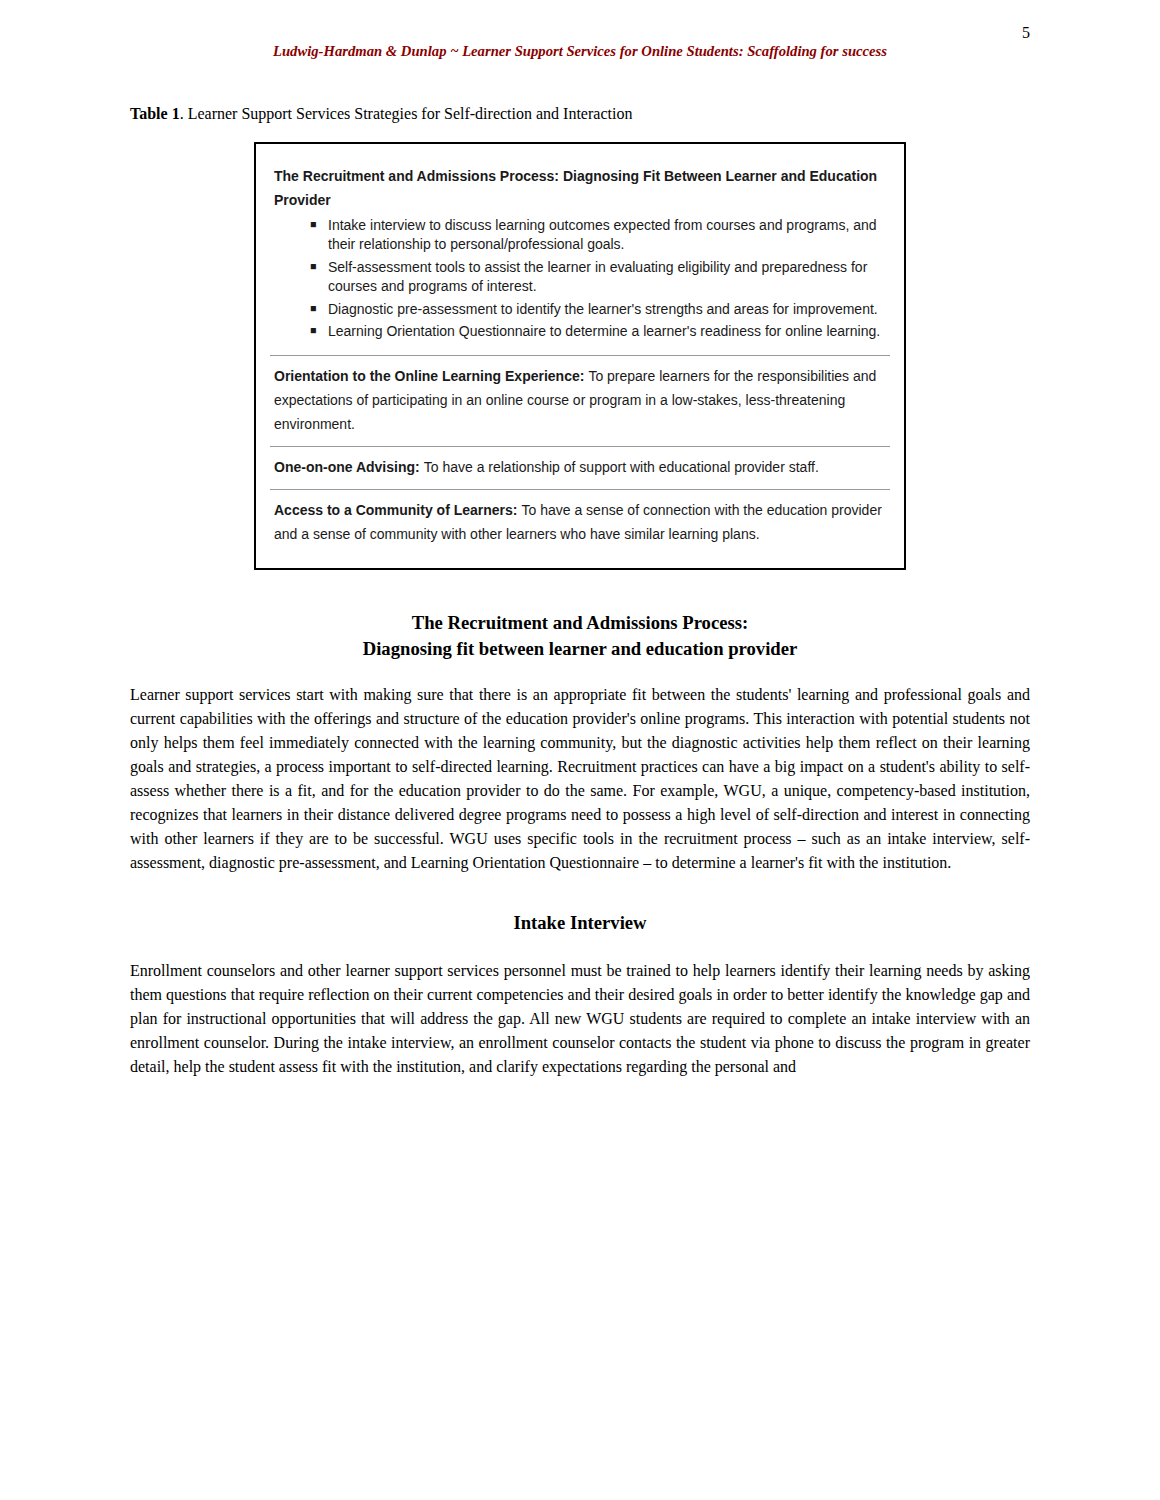5
Ludwig-Hardman & Dunlap ~ Learner Support Services for Online Students: Scaffolding for success
Table 1. Learner Support Services Strategies for Self-direction and Interaction
The Recruitment and Admissions Process: Diagnosing Fit Between Learner and Education Provider
Intake interview to discuss learning outcomes expected from courses and programs, and their relationship to personal/professional goals.
Self-assessment tools to assist the learner in evaluating eligibility and preparedness for courses and programs of interest.
Diagnostic pre-assessment to identify the learner's strengths and areas for improvement.
Learning Orientation Questionnaire to determine a learner's readiness for online learning.
Orientation to the Online Learning Experience: To prepare learners for the responsibilities and expectations of participating in an online course or program in a low-stakes, less-threatening environment.
One-on-one Advising: To have a relationship of support with educational provider staff.
Access to a Community of Learners: To have a sense of connection with the education provider and a sense of community with other learners who have similar learning plans.
The Recruitment and Admissions Process:
Diagnosing fit between learner and education provider
Learner support services start with making sure that there is an appropriate fit between the students' learning and professional goals and current capabilities with the offerings and structure of the education provider's online programs. This interaction with potential students not only helps them feel immediately connected with the learning community, but the diagnostic activities help them reflect on their learning goals and strategies, a process important to self-directed learning. Recruitment practices can have a big impact on a student's ability to self-assess whether there is a fit, and for the education provider to do the same. For example, WGU, a unique, competency-based institution, recognizes that learners in their distance delivered degree programs need to possess a high level of self-direction and interest in connecting with other learners if they are to be successful. WGU uses specific tools in the recruitment process – such as an intake interview, self-assessment, diagnostic pre-assessment, and Learning Orientation Questionnaire – to determine a learner's fit with the institution.
Intake Interview
Enrollment counselors and other learner support services personnel must be trained to help learners identify their learning needs by asking them questions that require reflection on their current competencies and their desired goals in order to better identify the knowledge gap and plan for instructional opportunities that will address the gap. All new WGU students are required to complete an intake interview with an enrollment counselor. During the intake interview, an enrollment counselor contacts the student via phone to discuss the program in greater detail, help the student assess fit with the institution, and clarify expectations regarding the personal and